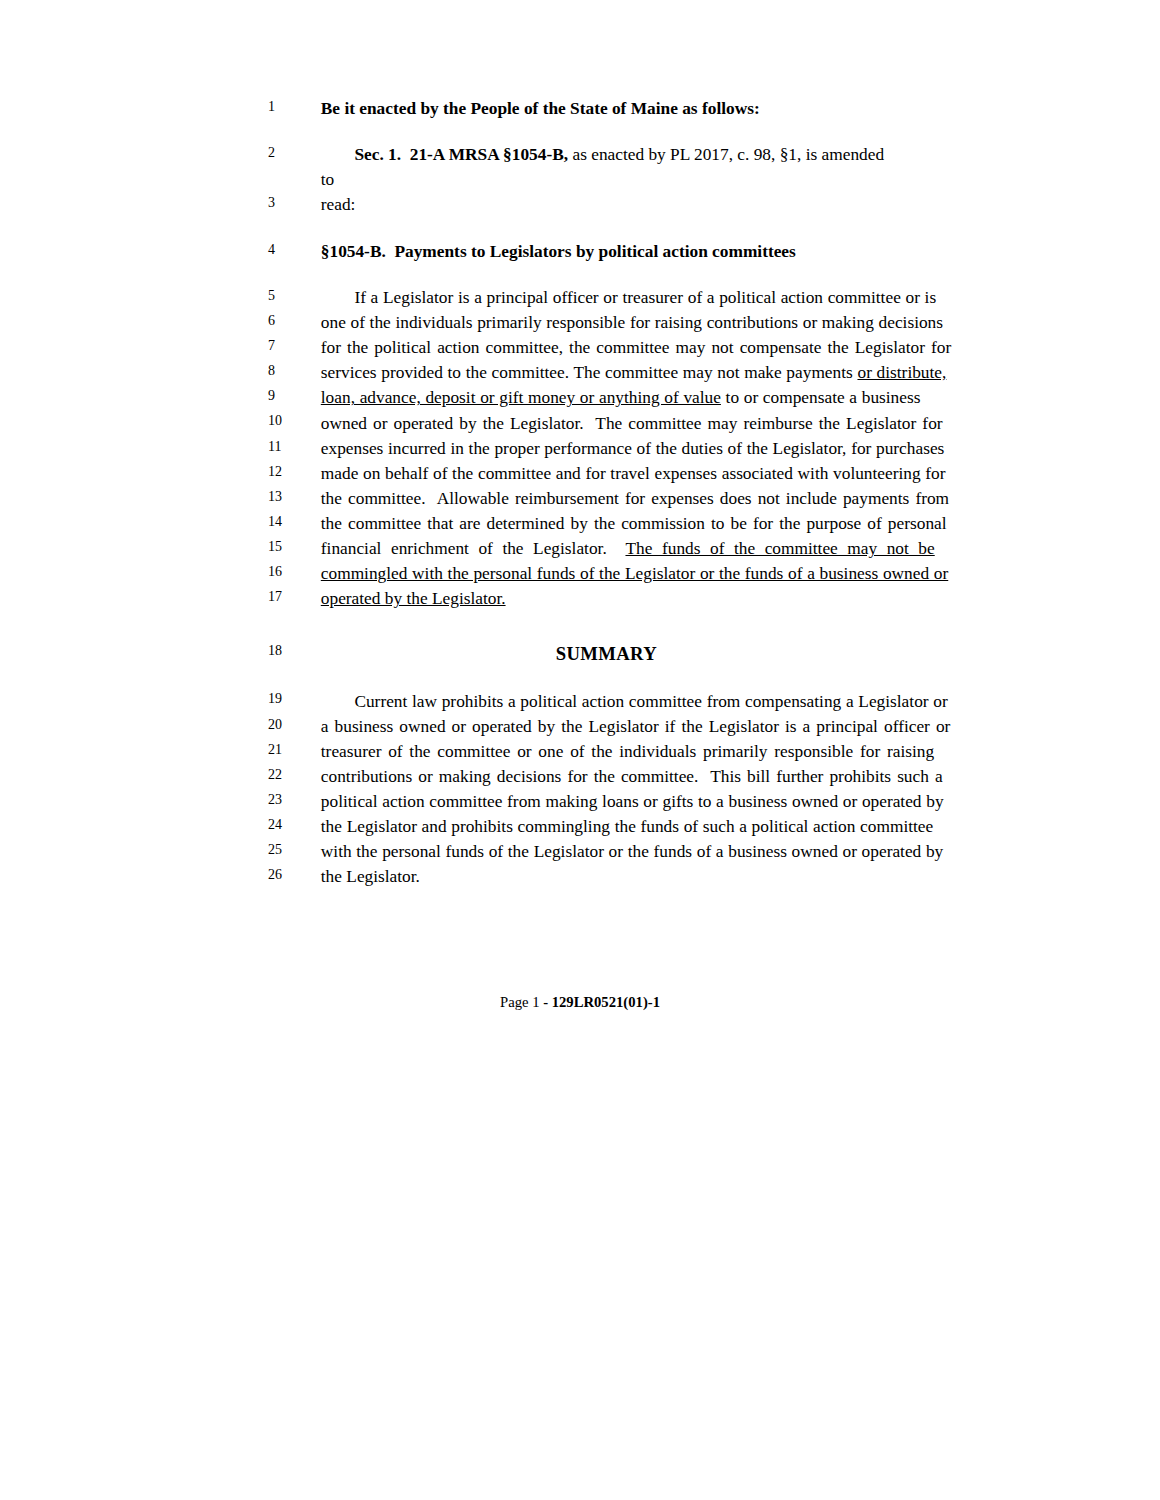1
Be it enacted by the People of the State of Maine as follows:
2
Sec. 1. 21-A MRSA §1054-B, as enacted by PL 2017, c. 98, §1, is amended to
3
read:
4
§1054-B. Payments to Legislators by political action committees
5
If a Legislator is a principal officer or treasurer of a political action committee or is
6
one of the individuals primarily responsible for raising contributions or making decisions
7
for the political action committee, the committee may not compensate the Legislator for
8
services provided to the committee. The committee may not make payments or distribute,
9
loan, advance, deposit or gift money or anything of value to or compensate a business
10
owned or operated by the Legislator. The committee may reimburse the Legislator for
11
expenses incurred in the proper performance of the duties of the Legislator, for purchases
12
made on behalf of the committee and for travel expenses associated with volunteering for
13
the committee. Allowable reimbursement for expenses does not include payments from
14
the committee that are determined by the commission to be for the purpose of personal
15
financial enrichment of the Legislator. The funds of the committee may not be
16
commingled with the personal funds of the Legislator or the funds of a business owned or
17
operated by the Legislator.
18
SUMMARY
19
Current law prohibits a political action committee from compensating a Legislator or
20
a business owned or operated by the Legislator if the Legislator is a principal officer or
21
treasurer of the committee or one of the individuals primarily responsible for raising
22
contributions or making decisions for the committee. This bill further prohibits such a
23
political action committee from making loans or gifts to a business owned or operated by
24
the Legislator and prohibits commingling the funds of such a political action committee
25
with the personal funds of the Legislator or the funds of a business owned or operated by
26
the Legislator.
Page 1 - 129LR0521(01)-1